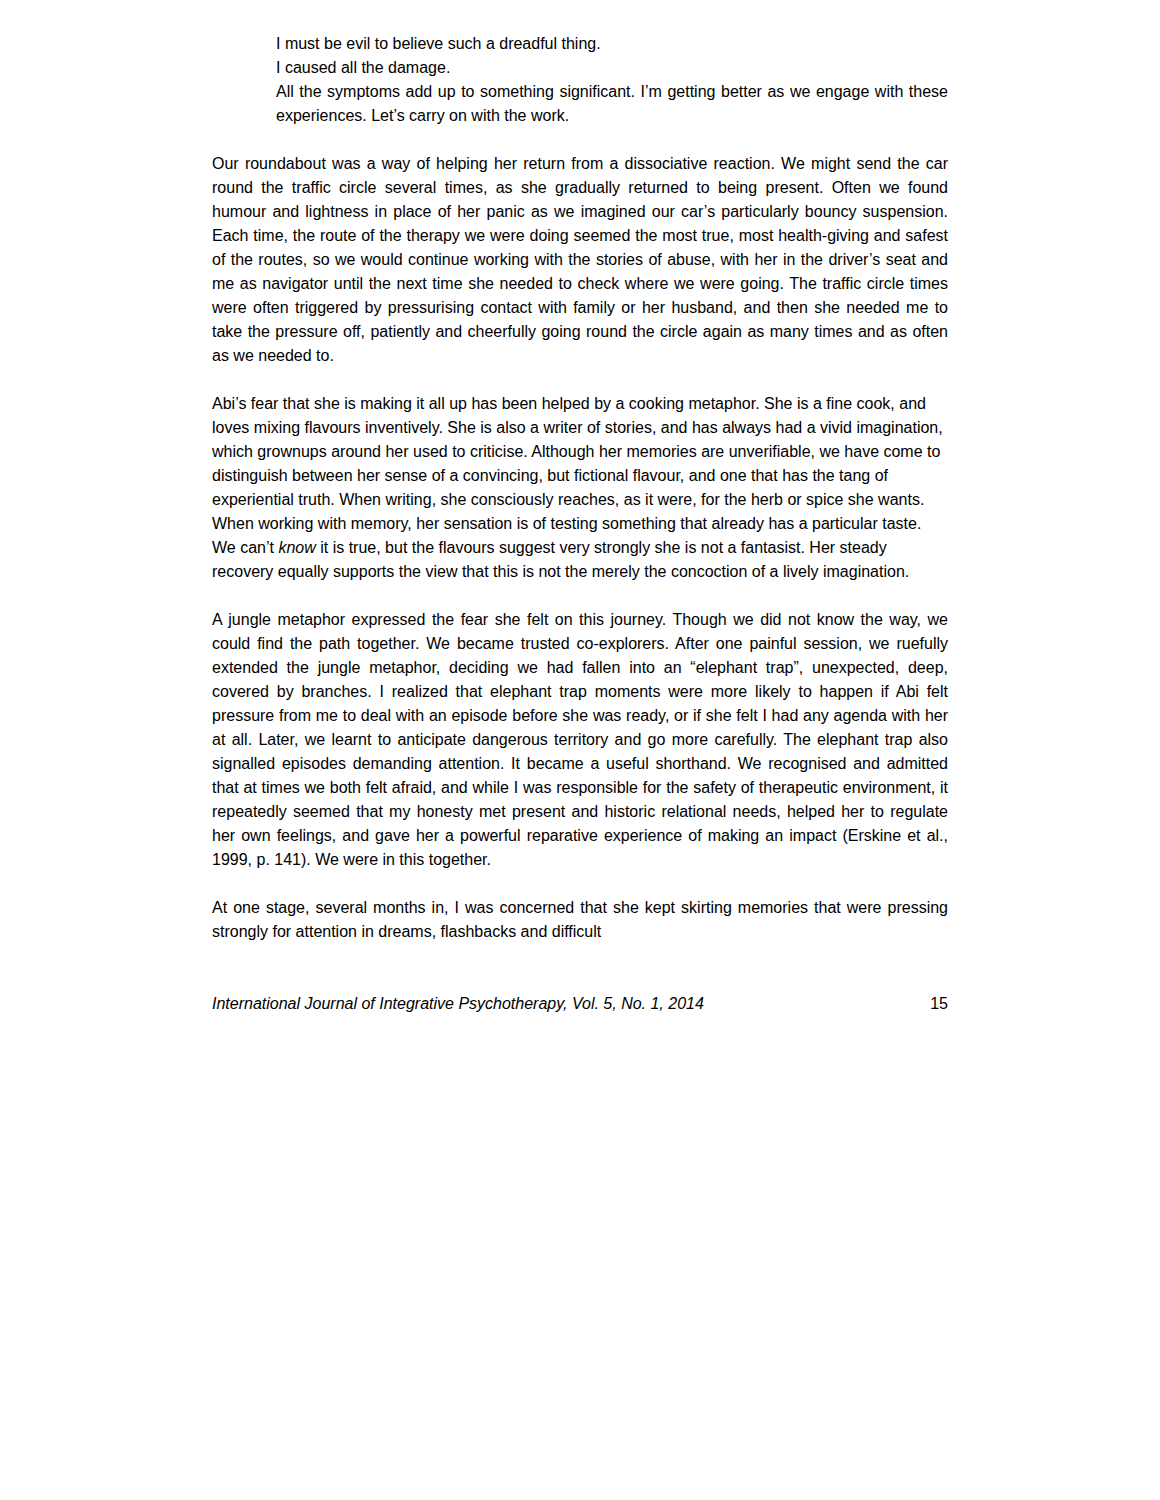I must be evil to believe such a dreadful thing.
I caused all the damage.
All the symptoms add up to something significant. I’m getting better as we engage with these experiences. Let’s carry on with the work.
Our roundabout was a way of helping her return from a dissociative reaction. We might send the car round the traffic circle several times, as she gradually returned to being present. Often we found humour and lightness in place of her panic as we imagined our car’s particularly bouncy suspension. Each time, the route of the therapy we were doing seemed the most true, most health-giving and safest of the routes, so we would continue working with the stories of abuse, with her in the driver’s seat and me as navigator until the next time she needed to check where we were going. The traffic circle times were often triggered by pressurising contact with family or her husband, and then she needed me to take the pressure off, patiently and cheerfully going round the circle again as many times and as often as we needed to.
Abi’s fear that she is making it all up has been helped by a cooking metaphor. She is a fine cook, and loves mixing flavours inventively. She is also a writer of stories, and has always had a vivid imagination, which grownups around her used to criticise. Although her memories are unverifiable, we have come to distinguish between her sense of a convincing, but fictional flavour, and one that has the tang of experiential truth. When writing, she consciously reaches, as it were, for the herb or spice she wants. When working with memory, her sensation is of testing something that already has a particular taste. We can’t know it is true, but the flavours suggest very strongly she is not a fantasist. Her steady recovery equally supports the view that this is not the merely the concoction of a lively imagination.
A jungle metaphor expressed the fear she felt on this journey. Though we did not know the way, we could find the path together. We became trusted co-explorers. After one painful session, we ruefully extended the jungle metaphor, deciding we had fallen into an “elephant trap”, unexpected, deep, covered by branches. I realized that elephant trap moments were more likely to happen if Abi felt pressure from me to deal with an episode before she was ready, or if she felt I had any agenda with her at all. Later, we learnt to anticipate dangerous territory and go more carefully. The elephant trap also signalled episodes demanding attention. It became a useful shorthand. We recognised and admitted that at times we both felt afraid, and while I was responsible for the safety of therapeutic environment, it repeatedly seemed that my honesty met present and historic relational needs, helped her to regulate her own feelings, and gave her a powerful reparative experience of making an impact (Erskine et al., 1999, p. 141). We were in this together.
At one stage, several months in, I was concerned that she kept skirting memories that were pressing strongly for attention in dreams, flashbacks and difficult
International Journal of Integrative Psychotherapy, Vol. 5, No. 1, 2014 15